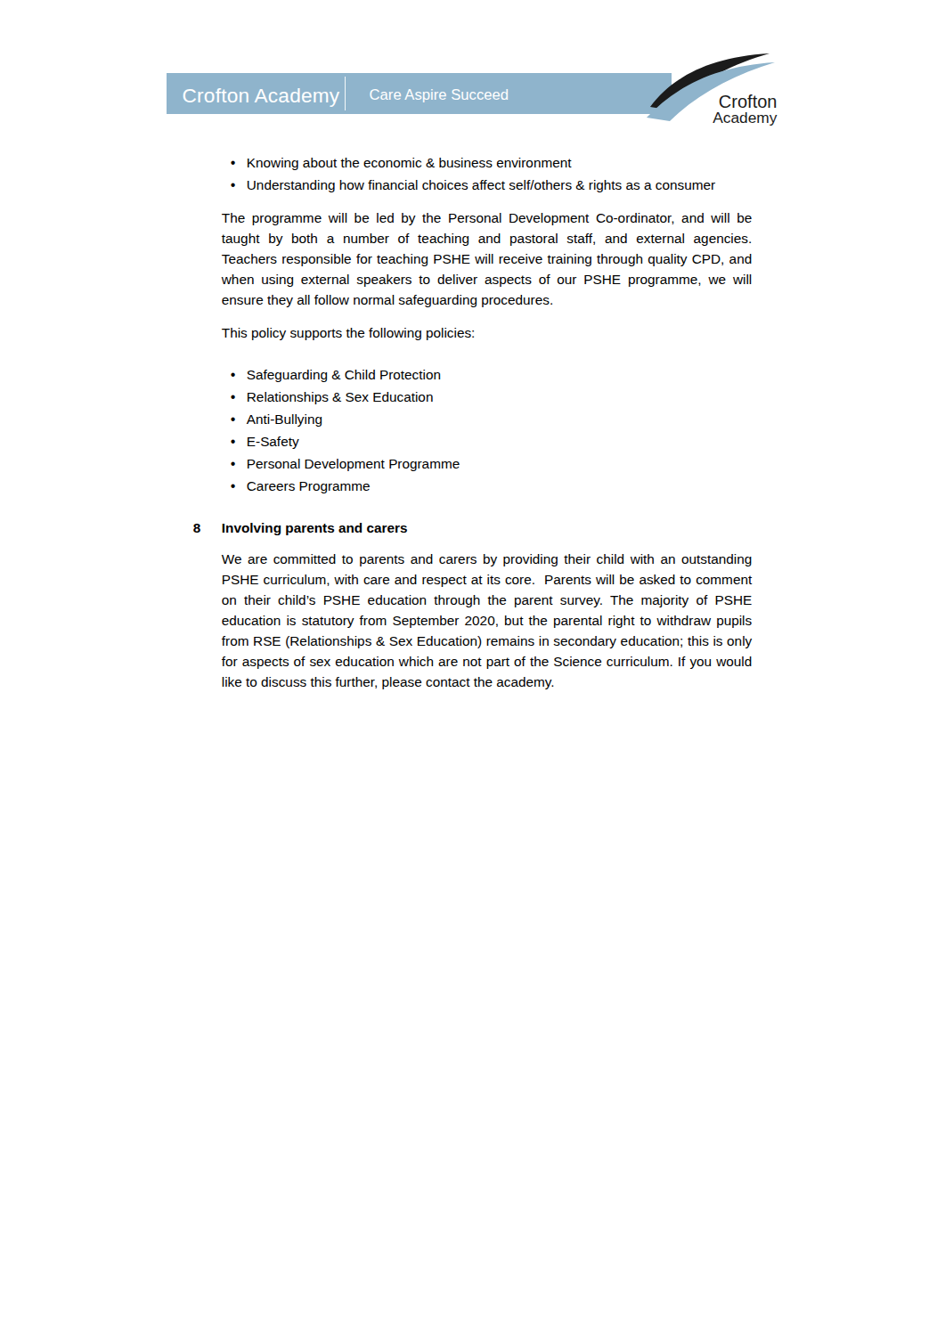Crofton Academy Care Aspire Succeed
Crofton Academy
Knowing about the economic & business environment
Understanding how financial choices affect self/others & rights as a consumer
The programme will be led by the Personal Development Co-ordinator, and will be taught by both a number of teaching and pastoral staff, and external agencies. Teachers responsible for teaching PSHE will receive training through quality CPD, and when using external speakers to deliver aspects of our PSHE programme, we will ensure they all follow normal safeguarding procedures.
This policy supports the following policies:
Safeguarding & Child Protection
Relationships & Sex Education
Anti-Bullying
E-Safety
Personal Development Programme
Careers Programme
8 Involving parents and carers
We are committed to parents and carers by providing their child with an outstanding PSHE curriculum, with care and respect at its core. Parents will be asked to comment on their child’s PSHE education through the parent survey. The majority of PSHE education is statutory from September 2020, but the parental right to withdraw pupils from RSE (Relationships & Sex Education) remains in secondary education; this is only for aspects of sex education which are not part of the Science curriculum. If you would like to discuss this further, please contact the academy.